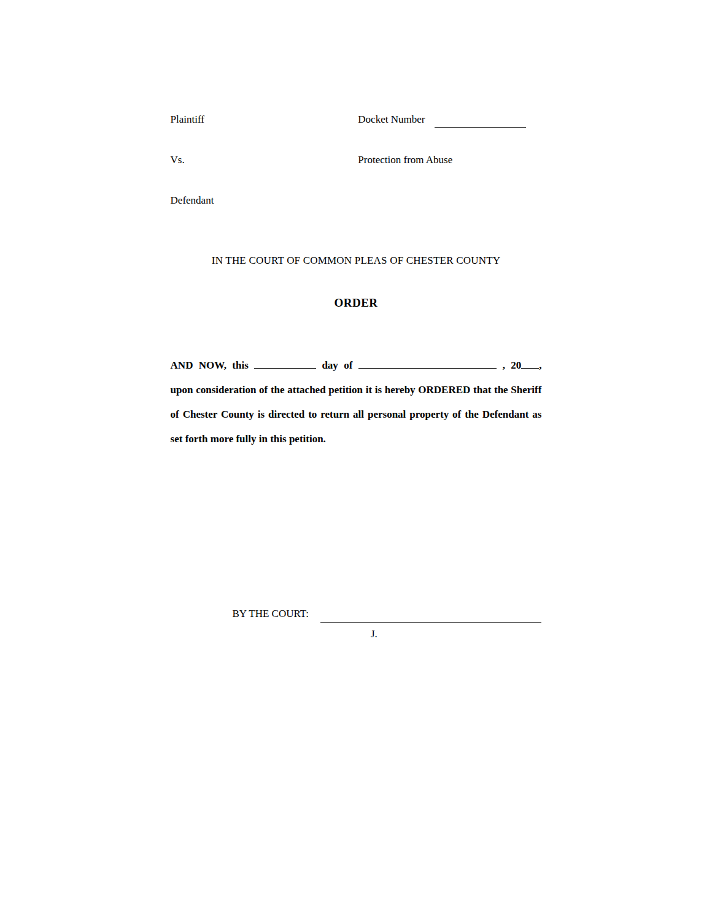| Plaintiff Vs. | Docket Number Protection from Abuse |
| Defendant | |
IN THE COURT OF COMMON PLEAS OF CHESTER COUNTY
ORDER
AND NOW, this day of , 20 , upon consideration of the attached petition it is hereby ORDERED that the Sheriff of Chester County is directed to return all personal property of the Defendant as set forth more fully in this petition.
BY THE COURT:
J.